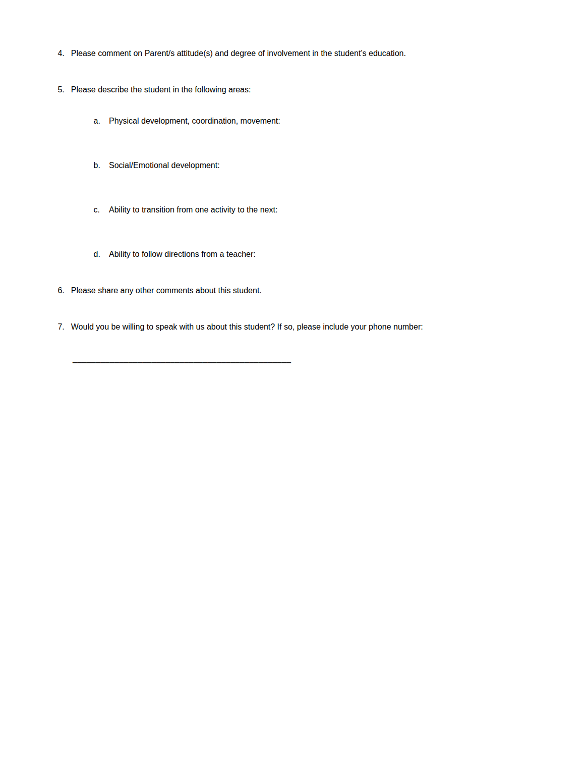Please comment on Parent/s attitude(s) and degree of involvement in the student’s education.
Please describe the student in the following areas:
Physical development, coordination, movement:
Social/Emotional development:
Ability to transition from one activity to the next:
Ability to follow directions from a teacher:
Please share any other comments about this student.
Would you be willing to speak with us about this student? If so, please include your phone number:
_______________________________________________